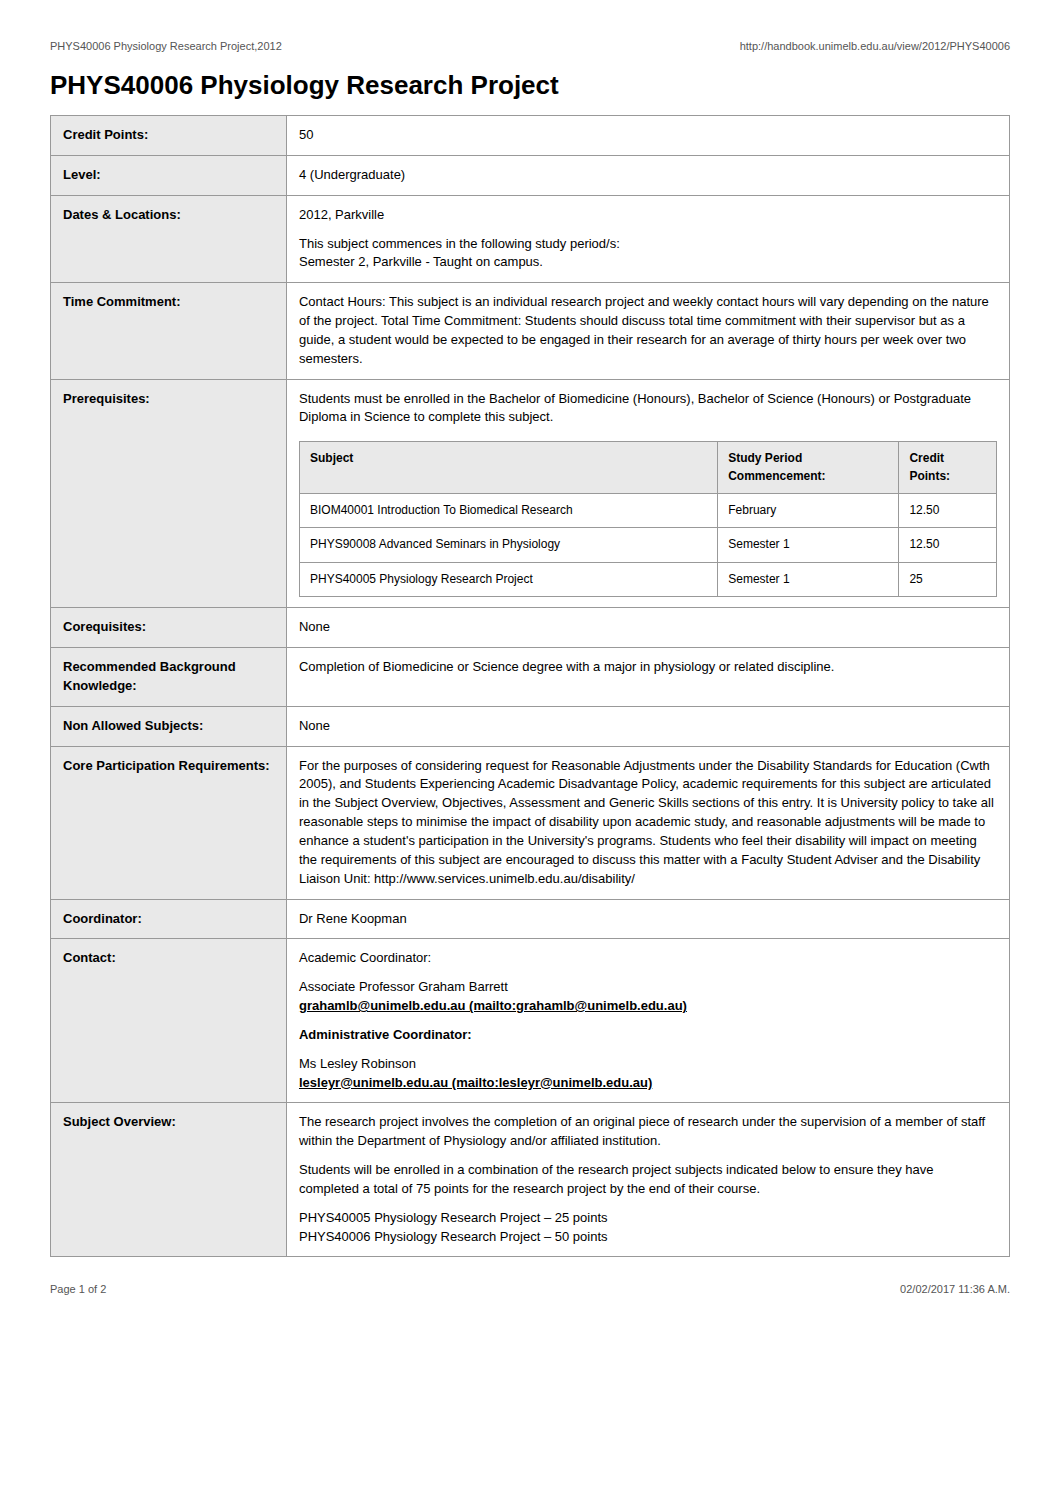PHYS40006 Physiology Research Project,2012 http://handbook.unimelb.edu.au/view/2012/PHYS40006
PHYS40006 Physiology Research Project
| Credit Points: | 50 |
| Level: | 4 (Undergraduate) |
| Dates & Locations: | 2012, Parkville This subject commences in the following study period/s: Semester 2, Parkville - Taught on campus. |
| Time Commitment: | Contact Hours: This subject is an individual research project and weekly contact hours will vary depending on the nature of the project. Total Time Commitment: Students should discuss total time commitment with their supervisor but as a guide, a student would be expected to be engaged in their research for an average of thirty hours per week over two semesters. |
| Prerequisites: | Students must be enrolled in the Bachelor of Biomedicine (Honours), Bachelor of Science (Honours) or Postgraduate Diploma in Science to complete this subject. / Subject / Study Period Commencement: / Credit Points: / / --- / --- / --- / / BIOM40001 Introduction To Biomedical Research / February / 12.50 / / PHYS90008 Advanced Seminars in Physiology / Semester 1 / 12.50 / / PHYS40005 Physiology Research Project / Semester 1 / 25 / |
| Corequisites: | None |
| Recommended Background Knowledge: | Completion of Biomedicine or Science degree with a major in physiology or related discipline. |
| Non Allowed Subjects: | None |
| Core Participation Requirements: | For the purposes of considering request for Reasonable Adjustments under the Disability Standards for Education (Cwth 2005), and Students Experiencing Academic Disadvantage Policy, academic requirements for this subject are articulated in the Subject Overview, Objectives, Assessment and Generic Skills sections of this entry. It is University policy to take all reasonable steps to minimise the impact of disability upon academic study, and reasonable adjustments will be made to enhance a student's participation in the University's programs. Students who feel their disability will impact on meeting the requirements of this subject are encouraged to discuss this matter with a Faculty Student Adviser and the Disability Liaison Unit: http://www.services.unimelb.edu.au/disability/ |
| Coordinator: | Dr Rene Koopman |
| Contact: | Academic Coordinator: Associate Professor Graham Barrett grahamlb@unimelb.edu.au (mailto:grahamlb@unimelb.edu.au) Administrative Coordinator: Ms Lesley Robinson lesleyr@unimelb.edu.au (mailto:lesleyr@unimelb.edu.au) |
| Subject Overview: | The research project involves the completion of an original piece of research under the supervision of a member of staff within the Department of Physiology and/or affiliated institution. Students will be enrolled in a combination of the research project subjects indicated below to ensure they have completed a total of 75 points for the research project by the end of their course. PHYS40005 Physiology Research Project – 25 points PHYS40006 Physiology Research Project – 50 points |
Page 1 of 2 02/02/2017 11:36 A.M.